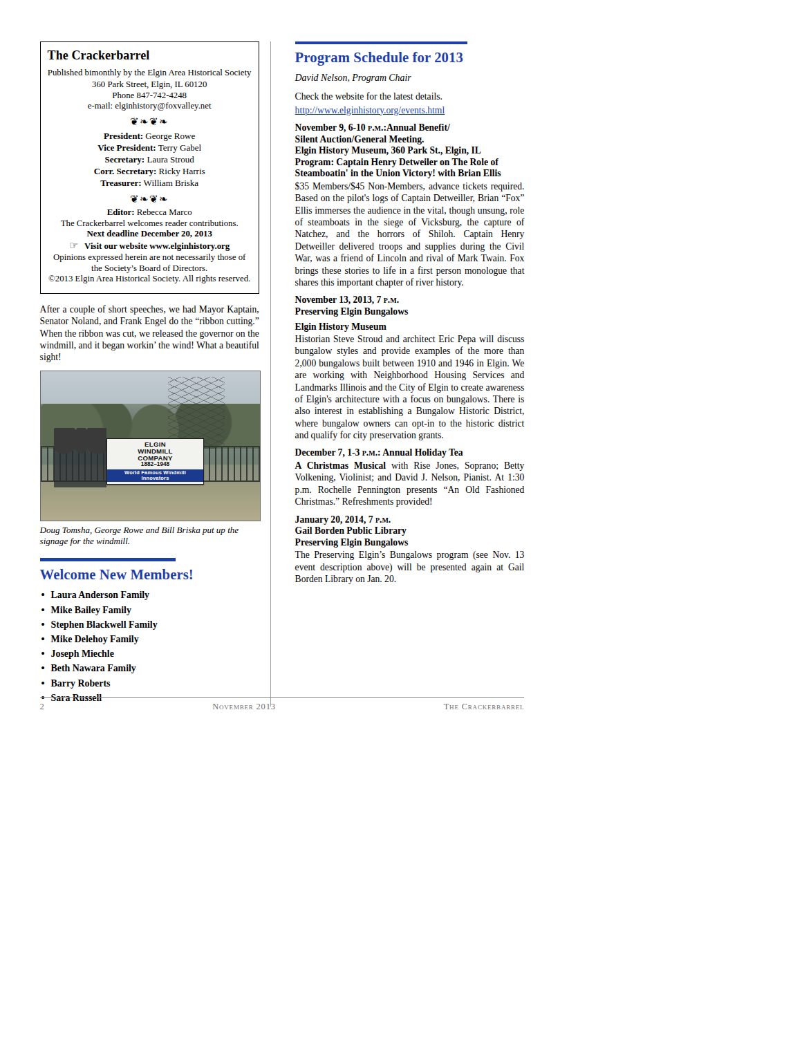The Crackerbarrel
Published bimonthly by the Elgin Area Historical Society
360 Park Street, Elgin, IL 60120
Phone 847-742-4248
e-mail: elginhistory@foxvalley.net
❦❧❦❧
President: George Rowe
Vice President: Terry Gabel
Secretary: Laura Stroud
Corr. Secretary: Ricky Harris
Treasurer: William Briska
❦❧❦❧
Editor: Rebecca Marco
The Crackerbarrel welcomes reader contributions.
Next deadline December 20, 2013
☞ Visit our website www.elginhistory.org
Opinions expressed herein are not necessarily those of the Society’s Board of Directors.
©2013 Elgin Area Historical Society. All rights reserved.
After a couple of short speeches, we had Mayor Kaptain, Senator Noland, and Frank Engel do the “ribbon cutting.” When the ribbon was cut, we released the governor on the windmill, and it began workin’ the wind! What a beautiful sight!
ELGIN
WINDMILL
COMPANY
1882–1948
World Famous Windmill Innovators
Doug Tomsha, George Rowe and Bill Briska put up the signage for the windmill.
Welcome New Members!
Laura Anderson Family
Mike Bailey Family
Stephen Blackwell Family
Mike Delehoy Family
Joseph Miechle
Beth Nawara Family
Barry Roberts
Sara Russell
Program Schedule for 2013
David Nelson, Program Chair
Check the website for the latest details.
http://www.elginhistory.org/events.html
November 9, 6-10 p.m.:Annual Benefit/
Silent Auction/General Meeting.
Elgin History Museum, 360 Park St., Elgin, IL
Program: Captain Henry Detweiler on The Role of Steamboatin' in the Union Victory! with Brian Ellis
$35 Members/$45 Non-Members, advance tickets required. Based on the pilot's logs of Captain Detweiller, Brian “Fox” Ellis immerses the audience in the vital, though unsung, role of steamboats in the siege of Vicksburg, the capture of Natchez, and the horrors of Shiloh. Captain Henry Detweiller delivered troops and supplies during the Civil War, was a friend of Lincoln and rival of Mark Twain. Fox brings these stories to life in a first person monologue that shares this important chapter of river history.
November 13, 2013, 7 p.m.
Preserving Elgin Bungalows
Elgin History Museum
Historian Steve Stroud and architect Eric Pepa will discuss bungalow styles and provide examples of the more than 2,000 bungalows built between 1910 and 1946 in Elgin. We are working with Neighborhood Housing Services and Landmarks Illinois and the City of Elgin to create awareness of Elgin's architecture with a focus on bungalows. There is also interest in establishing a Bungalow Historic District, where bungalow owners can opt-in to the historic district and qualify for city preservation grants.
December 7, 1-3 p.m.: Annual Holiday Tea
A Christmas Musical with Rise Jones, Soprano; Betty Volkening, Violinist; and David J. Nelson, Pianist. At 1:30 p.m. Rochelle Pennington presents “An Old Fashioned Christmas.” Refreshments provided!
January 20, 2014, 7 p.m.
Gail Borden Public Library
Preserving Elgin Bungalows
The Preserving Elgin’s Bungalows program (see Nov. 13 event description above) will be presented again at Gail Borden Library on Jan. 20.
2
November 2013
The Crackerbarrel